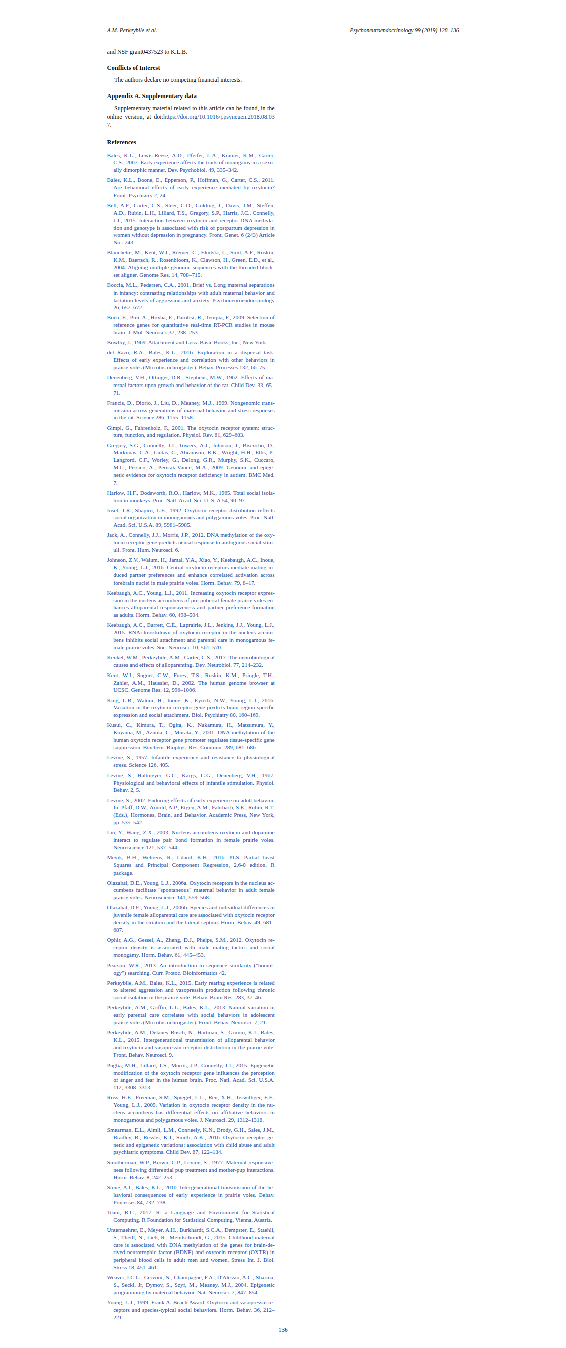A.M. Perkeybile et al.
Psychoneuroendocrinology 99 (2019) 128–136
and NSF grant0437523 to K.L.B.
Conflicts of Interest
The authors declare no competing financial interests.
Appendix A. Supplementary data
Supplementary material related to this article can be found, in the online version, at doi:https://doi.org/10.1016/j.psyneuen.2018.08.037.
References
Bales, K.L., Lewis-Reese, A.D., Pfeifer, L.A., Kramer, K.M., Carter, C.S., 2007. Early experience affects the traits of monogamy in a sexually dimorphic manner. Dev. Psychobiol. 49, 335–342.
Bales, K.L., Boone, E., Epperson, P., Hoffman, G., Carter, C.S., 2011. Are behavioral effects of early experience mediated by oxytocin? Front. Psychiatry 2, 24.
Bell, A.F., Carter, C.S., Steer, C.D., Golding, J., Davis, J.M., Steffen, A.D., Rubin, L.H., Lillard, T.S., Gregory, S.P., Harris, J.C., Connelly, J.J., 2015. Interaction between oxytocin and receptor DNA methylation and genotype is associated with risk of postpartum depression in women without depression in pregnancy. Front. Genet. 6 (243) Article No.: 243.
Blanchette, M., Kent, W.J., Riemer, C., Elnitski, L., Smit, A.F., Roskin, K.M., Baertsch, R., Rosenbloom, K., Clawson, H., Green, E.D., et al., 2004. Aligning multiple genomic sequences with the threaded blockset aligner. Genome Res. 14, 708–715.
Boccia, M.L., Pedersen, C.A., 2001. Brief vs. Long maternal separations in infancy: contrasting relationships with adult maternal behavior and lactation levels of aggression and anxiety. Psychoneuroendocrinology 26, 657–672.
Boda, E., Pini, A., Hoxha, E., Parolisi, R., Tempia, F., 2009. Selection of reference genes for quantitative real-time RT-PCR studies in mouse brain. J. Mol. Neurosci. 37, 238–253.
Bowlby, J., 1969. Attachment and Loss. Basic Books, Inc., New York.
del Razo, R.A., Bales, K.L., 2016. Exploration in a dispersal task: Effects of early experience and correlation with other behaviors in prairie voles (Microtus ochrogaster). Behav. Processes 132, 66–75.
Denenberg, V.H., Ottinger, D.R., Stephens, M.W., 1962. Effects of maternal factors upon growth and behavior of the rat. Child Dev. 33, 65–71.
Francis, D., Diorio, J., Liu, D., Meaney, M.J., 1999. Nongenomic transmission across generations of maternal behavior and stress responses in the rat. Science 286, 1155–1158.
Gimpl, G., Fahrenholz, F., 2001. The oxytocin receptor system: structure, function, and regulation. Physiol. Rev. 81, 629–683.
Gregory, S.G., Connelly, J.J., Towers, A.J., Johnson, J., Biscocho, D., Markunas, C.A., Lintas, C., Abramson, R.K., Wright, H.H., Ellis, P., Langford, C.F., Worley, G., Delong, G.R., Murphy, S.K., Cuccaro, M.L., Persico, A., Pericak-Vance, M.A., 2009. Genomic and epigenetic evidence for oxytocin receptor deficiency in autism. BMC Med. 7.
Harlow, H.F., Dodsworth, R.O., Harlow, M.K., 1965. Total social isolation in monkeys. Proc. Natl. Acad. Sci. U. S. A 54, 90–97.
Insel, T.R., Shapiro, L.E., 1992. Oxytocin receptor distribution reflects social organization in monogamous and polygamous voles. Proc. Natl. Acad. Sci. U.S.A. 89, 5981–5985.
Jack, A., Connelly, J.J., Morris, J.P., 2012. DNA methylation of the oxytocin receptor gene predicts neural response to ambiguous social stimuli. Front. Hum. Neurosci. 6.
Johnson, Z.V., Walum, H., Jamal, Y.A., Xiao, Y., Keebaugh, A.C., Inoue, K., Young, L.J., 2016. Central oxytocin receptors mediate mating-induced partner preferences and enhance correlated activation across forebrain nuclei in male prairie voles. Horm. Behav. 79, 8–17.
Keebaugh, A.C., Young, L.J., 2011. Increasing oxytocin receptor expression in the nucleus accumbens of pre-pubertal female prairie voles enhances alloparental responsiveness and partner preference formation as adults. Horm. Behav. 60, 498–504.
Keebaugh, A.C., Barrett, C.E., Laprairie, J.L., Jenkins, J.J., Young, L.J., 2015. RNAi knockdown of oxytocin receptor in the nucleus accumbens inhibits social attachment and parental care in monogamous female prairie voles. Soc. Neurosci. 10, 561–570.
Kenkel, W.M., Perkeybile, A.M., Carter, C.S., 2017. The neurobiological causes and effects of alloparenting. Dev. Neurobiol. 77, 214–232.
Kent, W.J., Sugnet, C.W., Furey, T.S., Roskin, K.M., Pringle, T.H., Zahler, A.M., Haussler, D., 2002. The human genome browser at UCSC. Genome Res. 12, 996–1006.
King, L.B., Walum, H., Inoue, K., Eyrich, N.W., Young, L.J., 2016. Variation in the oxytocin receptor gene predicts brain region-specific expression and social attachment. Biol. Psychiatry 80, 160–169.
Kusui, C., Kimura, T., Ogita, K., Nakamura, H., Matsumura, Y., Koyama, M., Azuma, C., Murata, Y., 2001. DNA methylation of the human oxytocin receptor gene promoter regulates tissue-specific gene suppression. Biochem. Biophys. Res. Commun. 289, 681–686.
Levine, S., 1957. Infantile experience and resistance to physiological stress. Science 126, 405.
Levine, S., Haltmeyer, G.C., Kargs, G.G., Denenberg, V.H., 1967. Physiological and behavioral effects of infantile stimulation. Physiol. Behav. 2, 5.
Levine, S., 2002. Enduring effects of early experience on adult behavior. In: Pfaff, D.W., Arnold, A.P., Etgen, A.M., Fahrbach, S.E., Rubin, R.T. (Eds.), Hormones, Brain, and Behavior. Academic Press, New York, pp. 535–542.
Liu, Y., Wang, Z.X., 2003. Nucleus accumbens oxytocin and dopamine interact to regulate pair bond formation in female prairie voles. Neuroscience 121, 537–544.
Mevik, B.H., Wehrens, R., Liland, K.H., 2016. PLS: Partial Least Squares and Principal Component Regression, 2.6-0 edition. R package.
Olazabal, D.E., Young, L.J., 2006a. Oxytocin receptors in the nucleus accumbens facilitate "spontaneous" maternal behavior in adult female prairie voles. Neuroscience 141, 559–568.
Olazabal, D.E., Young, L.J., 2006b. Species and individual differences in juvenile female alloparental care are associated with oxytocin receptor density in the striatum and the lateral septum. Horm. Behav. 49, 681–687.
Ophir, A.G., Gessel, A., Zheng, D.J., Phelps, S.M., 2012. Oxytocin receptor density is associated with male mating tactics and social monogamy. Horm. Behav. 61, 445–453.
Pearson, W.R., 2013. An introduction to sequence similarity ("homology") searching. Curr. Protoc. Bioinformatics 42.
Perkeybile, A.M., Bales, K.L., 2015. Early rearing experience is related to altered aggression and vasopressin production following chronic social isolation in the prairie vole. Behav. Brain Res. 283, 37–46.
Perkeybile, A.M., Griffin, L.L., Bales, K.L., 2013. Natural variation in early parental care correlates with social behaviors in adolescent prairie voles (Microtus ochrogaster). Front. Behav. Neurosci. 7, 21.
Perkeybile, A.M., Delaney-Busch, N., Hartman, S., Grimm, K.J., Bales, K.L., 2015. Intergenerational transmission of alloparental behavior and oxytocin and vasopressin receptor distribution in the prairie vole. Front. Behav. Neurosci. 9.
Puglia, M.H., Lillard, T.S., Morris, J.P., Connelly, J.J., 2015. Epigenetic modification of the oxytocin receptor gene influences the perception of anger and fear in the human brain. Proc. Natl. Acad. Sci. U.S.A. 112, 3308–3313.
Ross, H.E., Freeman, S.M., Spiegel, L.L., Ren, X.H., Terwilliger, E.F., Young, L.J., 2009. Variation in oxytocin receptor density in the nucleus accumbens has differential effects on affiliative behaviors in monogamous and polygamous voles. J. Neurosci. 29, 1312–1318.
Smearman, E.L., Almli, L.M., Conneely, K.N., Brody, G.H., Sales, J.M., Bradley, B., Ressler, K.J., Smith, A.K., 2016. Oxytocin receptor genetic and epigenetic variations: association with child abuse and adult psychiatric symptoms. Child Dev. 87, 122–134.
Smotherman, W.P., Brown, C.P., Levine, S., 1977. Maternal responsiveness following differential pup treatment and mother-pup interactions. Horm. Behav. 8, 242–253.
Stone, A.I., Bales, K.L., 2010. Intergenerational transmission of the behavioral consequences of early experience in prairie voles. Behav. Processes 84, 732–738.
Team, R.C., 2017. R: a Language and Environment for Statistical Computing. R Foundation for Statistical Computing, Vienna, Austria.
Unternaehrer, E., Meyer, A.H., Burkhardt, S.C.A., Dempster, E., Staehli, S., Theill, N., Lieb, R., Meinlschmidt, G., 2015. Childhood maternal care is associated with DNA methylation of the genes for brain-derived neurotrophic factor (BDNF) and oxytocin receptor (OXTR) in peripheral blood cells in adult men and women. Stress Int. J. Biol. Stress 18, 451–461.
Weaver, I.C.G., Cervoni, N., Champagne, F.A., D'Alessio, A.C., Sharma, S., Seckl, Jr, Dymov, S., Szyf, M., Meaney, M.J., 2004. Epigenetic programming by maternal behavior. Nat. Neurosci. 7, 847–854.
Young, L.J., 1999. Frank A. Beach Award. Oxytocin and vasopressin receptors and species-typical social behaviors. Horm. Behav. 36, 212–221.
136